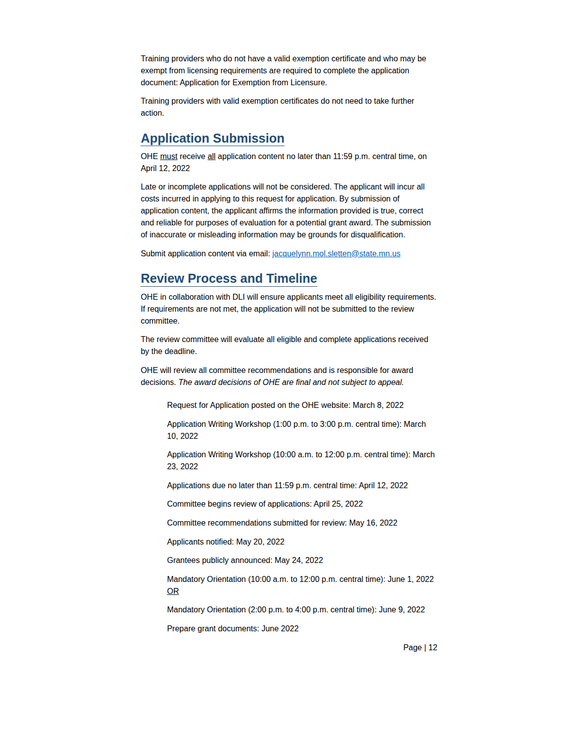Training providers who do not have a valid exemption certificate and who may be exempt from licensing requirements are required to complete the application document: Application for Exemption from Licensure.
Training providers with valid exemption certificates do not need to take further action.
Application Submission
OHE must receive all application content no later than 11:59 p.m. central time, on April 12, 2022
Late or incomplete applications will not be considered. The applicant will incur all costs incurred in applying to this request for application. By submission of application content, the applicant affirms the information provided is true, correct and reliable for purposes of evaluation for a potential grant award. The submission of inaccurate or misleading information may be grounds for disqualification.
Submit application content via email: jacquelynn.mol.sletten@state.mn.us
Review Process and Timeline
OHE in collaboration with DLI will ensure applicants meet all eligibility requirements. If requirements are not met, the application will not be submitted to the review committee.
The review committee will evaluate all eligible and complete applications received by the deadline.
OHE will review all committee recommendations and is responsible for award decisions. The award decisions of OHE are final and not subject to appeal.
Request for Application posted on the OHE website: March 8, 2022
Application Writing Workshop (1:00 p.m. to 3:00 p.m. central time): March 10, 2022
Application Writing Workshop (10:00 a.m. to 12:00 p.m. central time): March 23, 2022
Applications due no later than 11:59 p.m. central time: April 12, 2022
Committee begins review of applications: April 25, 2022
Committee recommendations submitted for review: May 16, 2022
Applicants notified: May 20, 2022
Grantees publicly announced: May 24, 2022
Mandatory Orientation (10:00 a.m. to 12:00 p.m. central time): June 1, 2022 OR
Mandatory Orientation (2:00 p.m. to 4:00 p.m. central time): June 9, 2022
Prepare grant documents: June 2022
Page | 12